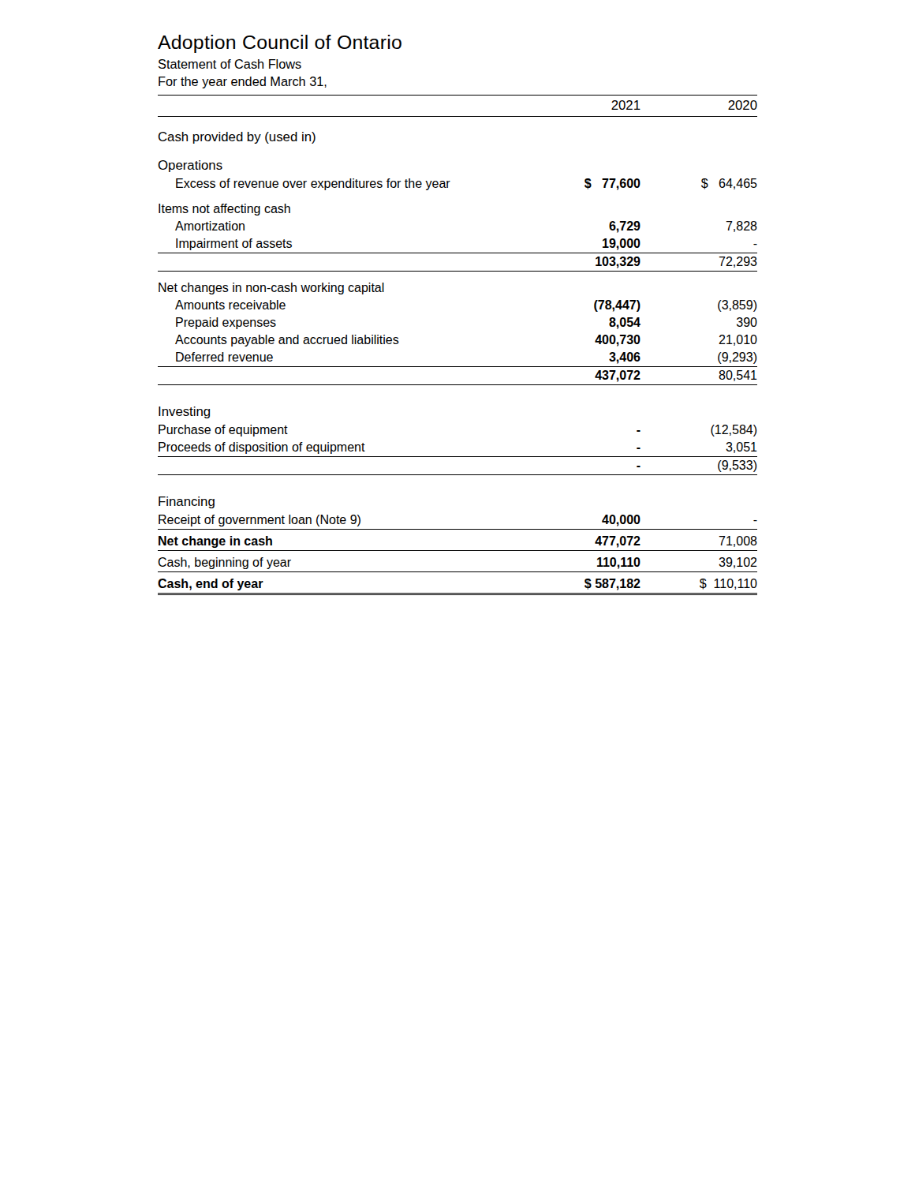Adoption Council of Ontario
Statement of Cash Flows
For the year ended March 31,
| | 2021 | 2020 |
| --- | --- | --- |
| Cash provided by (used in) | | |
| Operations | | |
| Excess of revenue over expenditures for the year | $ 77,600 | $ 64,465 |
| Items not affecting cash | | |
| Amortization | 6,729 | 7,828 |
| Impairment of assets | 19,000 | - |
| | 103,329 | 72,293 |
| Net changes in non-cash working capital | | |
| Amounts receivable | (78,447) | (3,859) |
| Prepaid expenses | 8,054 | 390 |
| Accounts payable and accrued liabilities | 400,730 | 21,010 |
| Deferred revenue | 3,406 | (9,293) |
| | 437,072 | 80,541 |
| Investing | | |
| Purchase of equipment | - | (12,584) |
| Proceeds of disposition of equipment | - | 3,051 |
| | - | (9,533) |
| Financing | | |
| Receipt of government loan (Note 9) | 40,000 | - |
| Net change in cash | 477,072 | 71,008 |
| Cash, beginning of year | 110,110 | 39,102 |
| Cash, end of year | $ 587,182 | $ 110,110 |